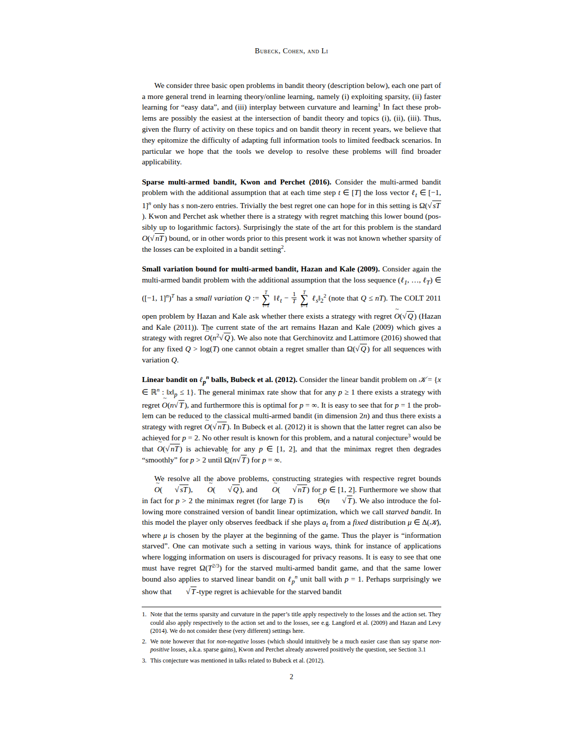Bubeck, Cohen, and Li
We consider three basic open problems in bandit theory (description below), each one part of a more general trend in learning theory/online learning, namely (i) exploiting sparsity, (ii) faster learning for “easy data”, and (iii) interplay between curvature and learning1 In fact these problems are possibly the easiest at the intersection of bandit theory and topics (i), (ii), (iii). Thus, given the flurry of activity on these topics and on bandit theory in recent years, we believe that they epitomize the difficulty of adapting full information tools to limited feedback scenarios. In particular we hope that the tools we develop to resolve these problems will find broader applicability.
Sparse multi-armed bandit, Kwon and Perchet (2016). Consider the multi-armed bandit problem with the additional assumption that at each time step t ∈ [T] the loss vector ℓt ∈ [−1, 1]n only has s non-zero entries. Trivially the best regret one can hope for in this setting is Ω(√sT). Kwon and Perchet ask whether there is a strategy with regret matching this lower bound (possibly up to logarithmic factors). Surprisingly the state of the art for this problem is the standard O(√nT) bound, or in other words prior to this present work it was not known whether sparsity of the losses can be exploited in a bandit setting2.
Small variation bound for multi-armed bandit, Hazan and Kale (2009). Consider again the multi-armed bandit problem with the additional assumption that the loss sequence (ℓ1, …, ℓT) ∈ ([−1, 1]n)T has a small variation Q := T∑t=1 ‖ℓt − 1 T T∑s=1 ℓs‖22 (note that Q ≤ nT). The COLT 2011 open problem by Hazan and Kale ask whether there exists a strategy with regret O(√Q) (Hazan and Kale (2011)). The current state of the art remains Hazan and Kale (2009) which gives a strategy with regret O(n2√Q). We also note that Gerchinovitz and Lattimore (2016) showed that for any fixed Q > log(T) one cannot obtain a regret smaller than Ω(√Q) for all sequences with variation Q.
Linear bandit on ℓpn balls, Bubeck et al. (2012). Consider the linear bandit problem on 𝒦 = {x ∈ ℝn : ‖x‖p ≤ 1}. The general minimax rate show that for any p ≥ 1 there exists a strategy with regret O(n√T), and furthermore this is optimal for p = ∞. It is easy to see that for p = 1 the problem can be reduced to the classical multi-armed bandit (in dimension 2n) and thus there exists a strategy with regret O(√nT). In Bubeck et al. (2012) it is shown that the latter regret can also be achieved for p = 2. No other result is known for this problem, and a natural conjecture3 would be that O(√nT) is achievable for any p ∈ [1, 2], and that the minimax regret then degrades “smoothly” for p > 2 until Ω(n√T) for p = ∞.
We resolve all the above problems, constructing strategies with respective regret bounds O(√sT), O(√Q), and O(√nT) for p ∈ [1, 2]. Furthermore we show that in fact for p > 2 the minimax regret (for large T) is Θ(n√T). We also introduce the following more constrained version of bandit linear optimization, which we call starved bandit. In this model the player only observes feedback if she plays at from a fixed distribution μ ∈ Δ(𝒦), where μ is chosen by the player at the beginning of the game. Thus the player is “information starved”. One can motivate such a setting in various ways, think for instance of applications where logging information on users is discouraged for privacy reasons. It is easy to see that one must have regret Ω(T2/3) for the starved multi-armed bandit game, and that the same lower bound also applies to starved linear bandit on ℓpn unit ball with p = 1. Perhaps surprisingly we show that √T-type regret is achievable for the starved bandit
1.
Note that the terms sparsity and curvature in the paper’s title apply respectively to the losses and the action set. They could also apply respectively to the action set and to the losses, see e.g. Langford et al. (2009) and Hazan and Levy (2014). We do not consider these (very different) settings here.
2.
We note however that for non-negative losses (which should intuitively be a much easier case than say sparse non-positive losses, a.k.a. sparse gains), Kwon and Perchet already answered positively the question, see Section 3.1
3.
This conjecture was mentioned in talks related to Bubeck et al. (2012).
2